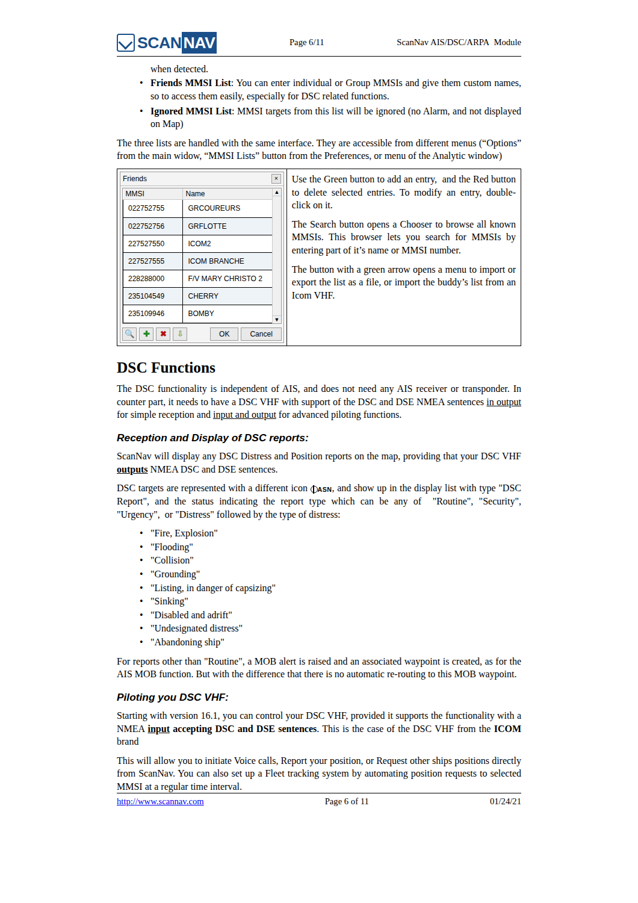SCAN NAV
Page 6/11
ScanNav AIS/DSC/ARPA Module
when detected.
Friends MMSI List: You can enter individual or Group MMSIs and give them custom names, so to access them easily, especially for DSC related functions.
Ignored MMSI List: MMSI targets from this list will be ignored (no Alarm, and not displayed on Map)
The three lists are handled with the same interface. They are accessible from different menus (“Options” from the main widow, “MMSI Lists” button from the Preferences, or menu of the Analytic window)
| Friends × ▲ ▼ / MMSI / Name / / --- / --- / / 022752755 / GRCOUREURS / / 022752756 / GRFLOTTE / / 227527550 / ICOM2 / / 227527555 / ICOM BRANCHE / / 228288000 / F/V MARY CHRISTO 2 / / 235104549 / CHERRY / / 235109946 / BOMBY / 🔍 ✚ ✖ ⇩ OK Cancel | Use the Green button to add an entry, and the Red button to delete selected entries. To modify an entry, double-click on it. The Search button opens a Chooser to browse all known MMSIs. This browser lets you search for MMSIs by entering part of it’s name or MMSI number. The button with a green arrow opens a menu to import or export the list as a file, or import the buddy’s list from an Icom VHF. |
DSC Functions
The DSC functionality is independent of AIS, and does not need any AIS receiver or transponder. In counter part, it needs to have a DSC VHF with support of the DSC and DSE NMEA sentences in output for simple reception and input and output for advanced piloting functions.
Reception and Display of DSC reports:
ScanNav will display any DSC Distress and Position reports on the map, providing that your DSC VHF outputs NMEA DSC and DSE sentences.
DSC targets are represented with a different icon ASN, and show up in the display list with type "DSC Report", and the status indicating the report type which can be any of "Routine", "Security", "Urgency", or "Distress" followed by the type of distress:
"Fire, Explosion"
"Flooding"
"Collision"
"Grounding"
"Listing, in danger of capsizing"
"Sinking"
"Disabled and adrift"
"Undesignated distress"
"Abandoning ship"
For reports other than "Routine", a MOB alert is raised and an associated waypoint is created, as for the AIS MOB function. But with the difference that there is no automatic re-routing to this MOB waypoint.
Piloting you DSC VHF:
Starting with version 16.1, you can control your DSC VHF, provided it supports the functionality with a NMEA input accepting DSC and DSE sentences. This is the case of the DSC VHF from the ICOM brand
This will allow you to initiate Voice calls, Report your position, or Request other ships positions directly from ScanNav. You can also set up a Fleet tracking system by automating position requests to selected MMSI at a regular time interval.
http://www.scannav.com Page 6 of 11 01/24/21